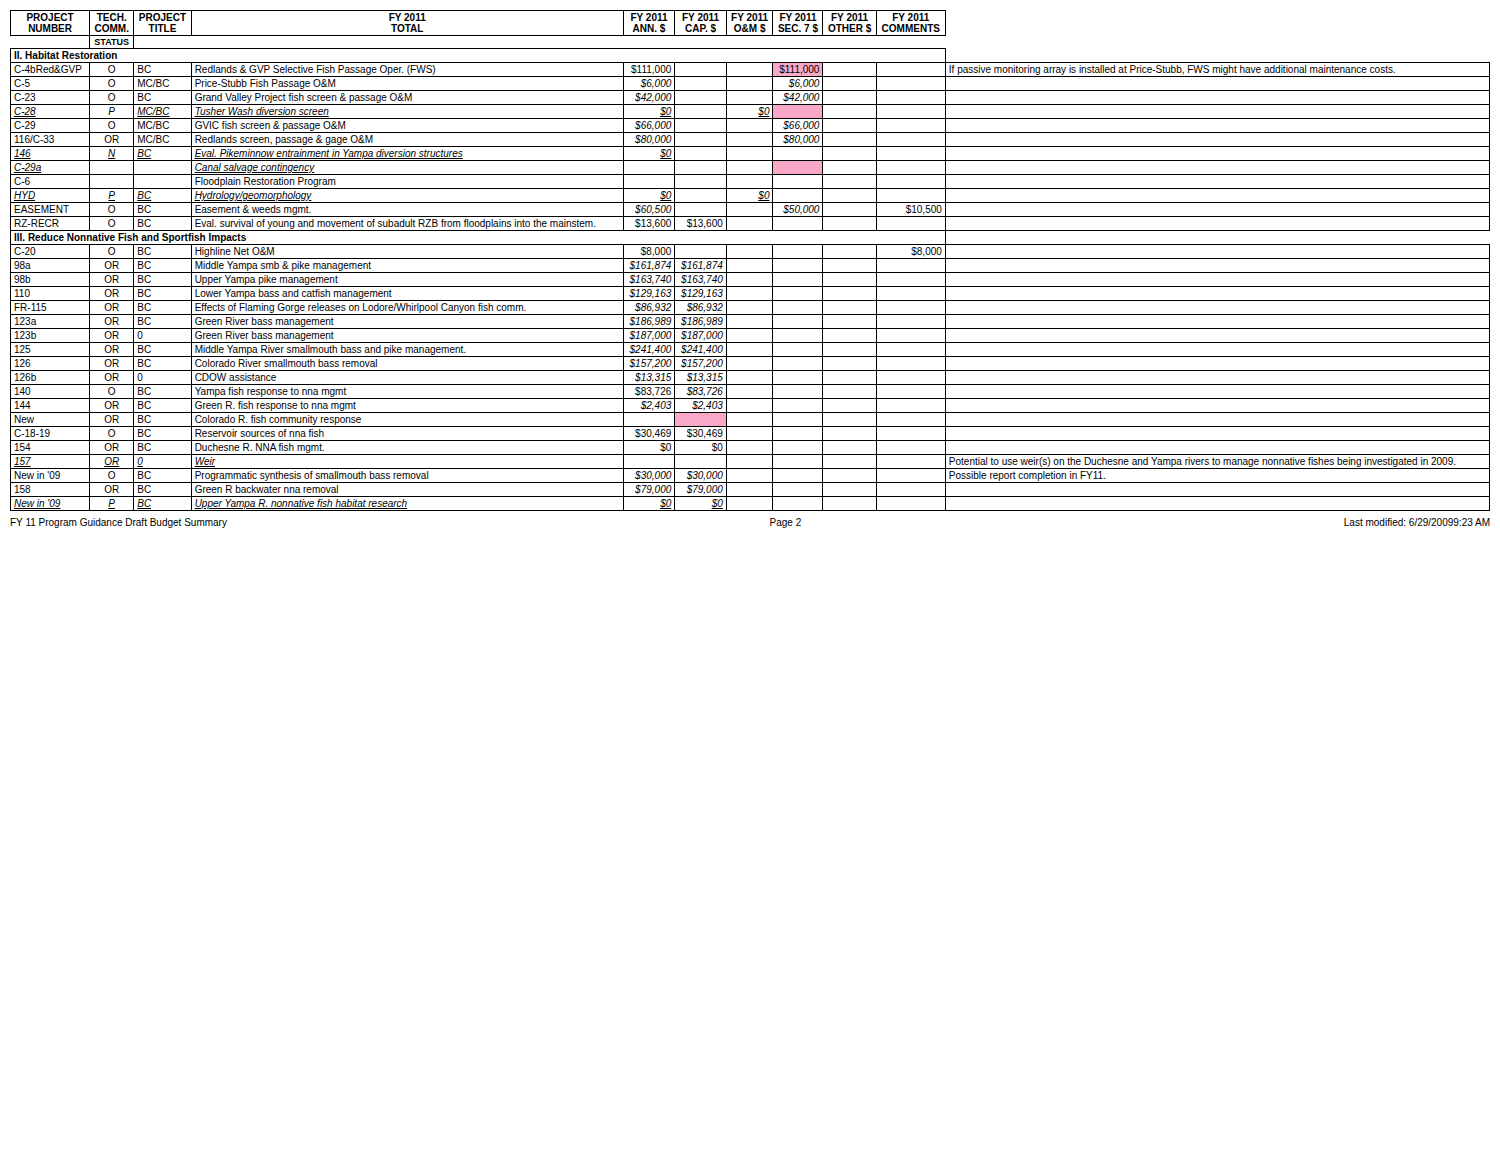| PROJECT NUMBER | TECH. COMM. | PROJECT TITLE | FY 2011 TOTAL | FY 2011 ANN. $ | FY 2011 CAP. $ | FY 2011 O&M $ | FY 2011 SEC. 7 $ | FY 2011 OTHER $ | FY 2011 COMMENTS |
| --- | --- | --- | --- | --- | --- | --- | --- | --- | --- |
| | STATUS | | | | | | | | |
| II. Habitat Restoration |
| C-4bRed&GVP | O | BC | Redlands & GVP Selective Fish Passage Oper. (FWS) | $111,000 | | | $111,000 | | | If passive monitoring array is installed at Price-Stubb, FWS might have additional maintenance costs. |
| C-5 | O | MC/BC | Price-Stubb Fish Passage O&M | $6,000 | | | $6,000 | | | |
| C-23 | O | BC | Grand Valley Project fish screen & passage O&M | $42,000 | | | $42,000 | | | |
| C-28 | P | MC/BC | Tusher Wash diversion screen | $0 | | $0 | | | | |
| C-29 | O | MC/BC | GVIC fish screen & passage O&M | $66,000 | | | $66,000 | | | |
| 116/C-33 | OR | MC/BC | Redlands screen, passage & gage O&M | $80,000 | | | $80,000 | | | |
| 146 | N | BC | Eval. Pikeminnow entrainment in Yampa diversion structures | $0 | | | | | | |
| C-29a | | | Canal salvage contingency | | | | | | | |
| C-6 | | | Floodplain Restoration Program | | | | | | | |
| HYD | P | BC | Hydrology/geomorphology | $0 | | $0 | | | | |
| EASEMENT | O | BC | Easement & weeds mgmt. | $60,500 | | | $50,000 | | $10,500 | |
| RZ-RECR | O | BC | Eval. survival of young and movement of subadult RZB from floodplains into the mainstem. | $13,600 | $13,600 | | | | | |
| III. Reduce Nonnative Fish and Sportfish Impacts |
| C-20 | O | BC | Highline Net O&M | $8,000 | | | | | $8,000 | |
| 98a | OR | BC | Middle Yampa smb & pike management | $161,874 | $161,874 | | | | | |
| 98b | OR | BC | Upper Yampa pike management | $163,740 | $163,740 | | | | | |
| 110 | OR | BC | Lower Yampa bass and catfish management | $129,163 | $129,163 | | | | | |
| FR-115 | OR | BC | Effects of Flaming Gorge releases on Lodore/Whirlpool Canyon fish comm. | $86,932 | $86,932 | | | | | |
| 123a | OR | BC | Green River bass management | $186,989 | $186,989 | | | | | |
| 123b | OR | 0 | Green River bass management | $187,000 | $187,000 | | | | | |
| 125 | OR | BC | Middle Yampa River smallmouth bass and pike management. | $241,400 | $241,400 | | | | | |
| 126 | OR | BC | Colorado River smallmouth bass removal | $157,200 | $157,200 | | | | | |
| 126b | OR | 0 | CDOW assistance | $13,315 | $13,315 | | | | | |
| 140 | O | BC | Yampa fish response to nna mgmt | $83,726 | $83,726 | | | | | |
| 144 | OR | BC | Green R. fish response to nna mgmt | $2,403 | $2,403 | | | | | |
| New | OR | BC | Colorado R. fish community response | | | | | | | |
| C-18-19 | O | BC | Reservoir sources of nna fish | $30,469 | $30,469 | | | | | |
| 154 | OR | BC | Duchesne R. NNA fish mgmt. | $0 | $0 | | | | | |
| 157 | OR | 0 | Weir | | | | | | | Potential to use weir(s) on the Duchesne and Yampa rivers to manage nonnative fishes being investigated in 2009. |
| New in '09 | O | BC | Programmatic synthesis of smallmouth bass removal | $30,000 | $30,000 | | | | | Possible report completion in FY11. |
| 158 | OR | BC | Green R backwater nna removal | $79,000 | $79,000 | | | | | |
| New in '09 | P | BC | Upper Yampa R. nonnative fish habitat research | $0 | $0 | | | | | |
FY 11 Program Guidance Draft Budget Summary Page 2 Last modified: 6/29/20099:23 AM